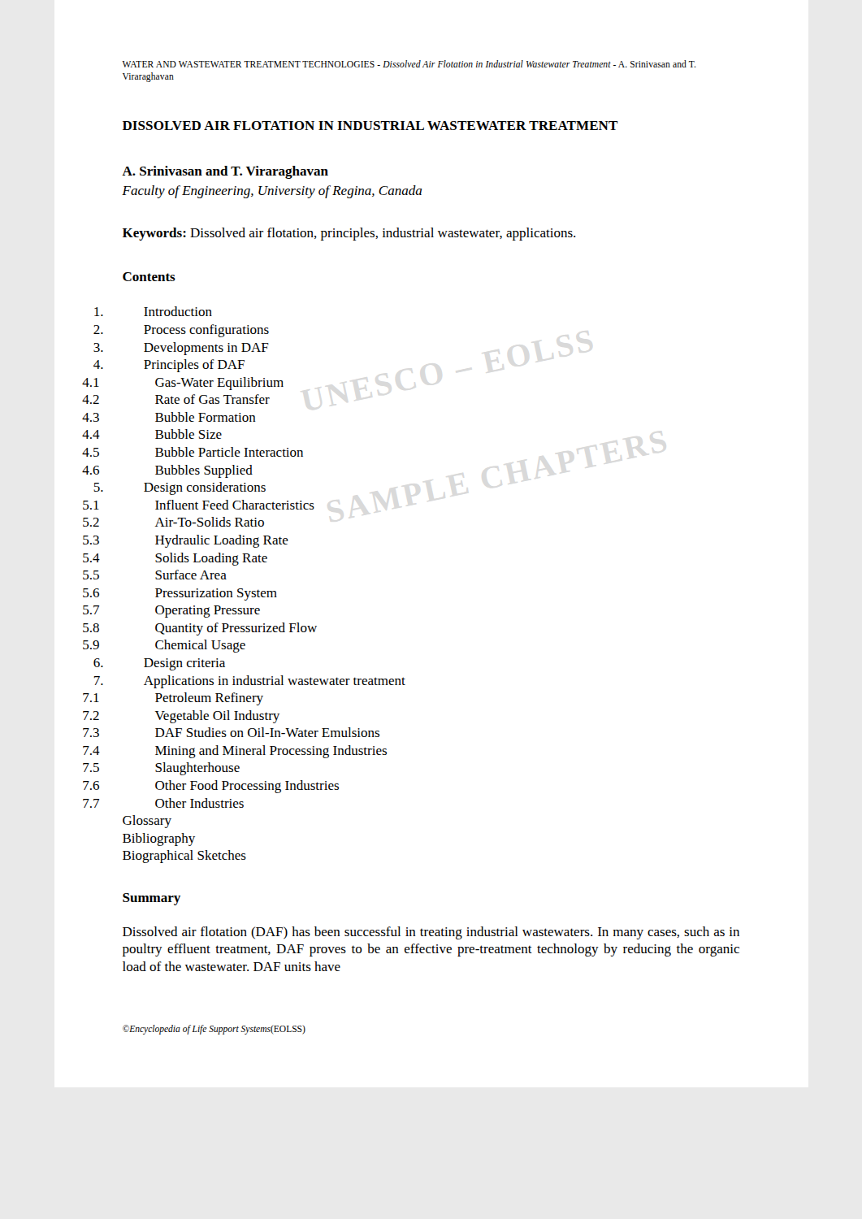WATER AND WASTEWATER TREATMENT TECHNOLOGIES - Dissolved Air Flotation in Industrial Wastewater Treatment - A. Srinivasan and T. Viraraghavan
Dissolved Air Flotation in Industrial Wastewater Treatment
A. Srinivasan and T. Viraraghavan
Faculty of Engineering, University of Regina, Canada
Keywords: Dissolved air flotation, principles, industrial wastewater, applications.
Contents
1. Introduction
2. Process configurations
3. Developments in DAF
4. Principles of DAF
4.1 Gas-Water Equilibrium
4.2 Rate of Gas Transfer
4.3 Bubble Formation
4.4 Bubble Size
4.5 Bubble Particle Interaction
4.6 Bubbles Supplied
5. Design considerations
5.1 Influent Feed Characteristics
5.2 Air-To-Solids Ratio
5.3 Hydraulic Loading Rate
5.4 Solids Loading Rate
5.5 Surface Area
5.6 Pressurization System
5.7 Operating Pressure
5.8 Quantity of Pressurized Flow
5.9 Chemical Usage
6. Design criteria
7. Applications in industrial wastewater treatment
7.1 Petroleum Refinery
7.2 Vegetable Oil Industry
7.3 DAF Studies on Oil-In-Water Emulsions
7.4 Mining and Mineral Processing Industries
7.5 Slaughterhouse
7.6 Other Food Processing Industries
7.7 Other Industries
Glossary
Bibliography
Biographical Sketches
Summary
Dissolved air flotation (DAF) has been successful in treating industrial wastewaters. In many cases, such as in poultry effluent treatment, DAF proves to be an effective pre-treatment technology by reducing the organic load of the wastewater. DAF units have
©Encyclopedia of Life Support Systems(EOLSS)
UNESCO – EOLSS SAMPLE CHAPTERS